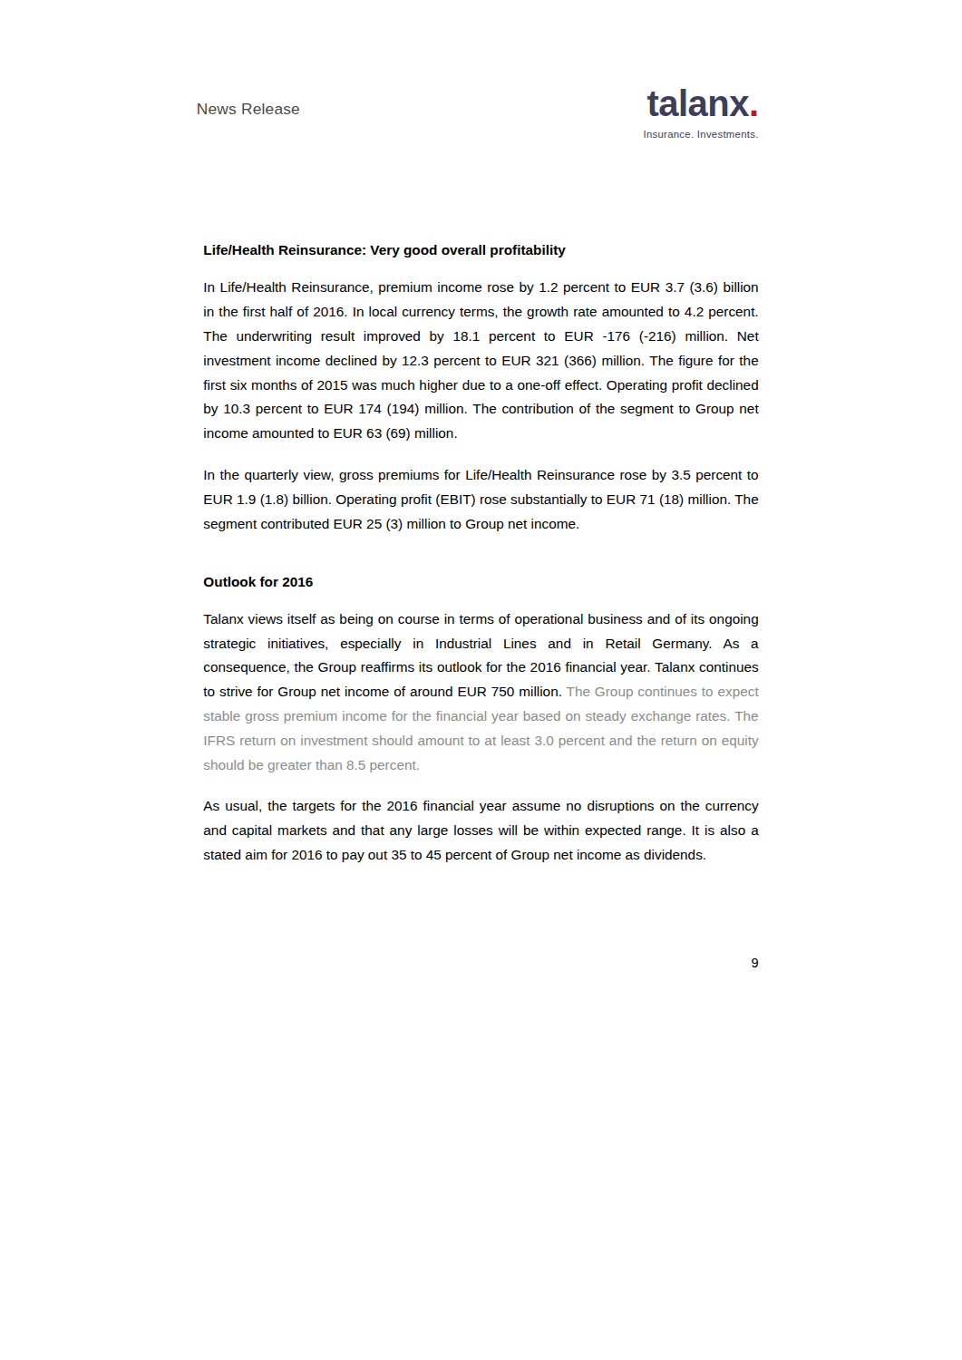News Release
talanx.
Insurance. Investments.
Life/Health Reinsurance: Very good overall profitability
In Life/Health Reinsurance, premium income rose by 1.2 percent to EUR 3.7 (3.6) billion in the first half of 2016. In local currency terms, the growth rate amounted to 4.2 percent. The underwriting result improved by 18.1 percent to EUR -176 (-216) million. Net investment income declined by 12.3 percent to EUR 321 (366) million. The figure for the first six months of 2015 was much higher due to a one-off effect. Operating profit declined by 10.3 percent to EUR 174 (194) million. The contribution of the segment to Group net income amounted to EUR 63 (69) million.
In the quarterly view, gross premiums for Life/Health Reinsurance rose by 3.5 percent to EUR 1.9 (1.8) billion. Operating profit (EBIT) rose substantially to EUR 71 (18) million. The segment contributed EUR 25 (3) million to Group net income.
Outlook for 2016
Talanx views itself as being on course in terms of operational business and of its ongoing strategic initiatives, especially in Industrial Lines and in Retail Germany. As a consequence, the Group reaffirms its outlook for the 2016 financial year. Talanx continues to strive for Group net income of around EUR 750 million. The Group continues to expect stable gross premium income for the financial year based on steady exchange rates. The IFRS return on investment should amount to at least 3.0 percent and the return on equity should be greater than 8.5 percent.
As usual, the targets for the 2016 financial year assume no disruptions on the currency and capital markets and that any large losses will be within expected range. It is also a stated aim for 2016 to pay out 35 to 45 percent of Group net income as dividends.
9